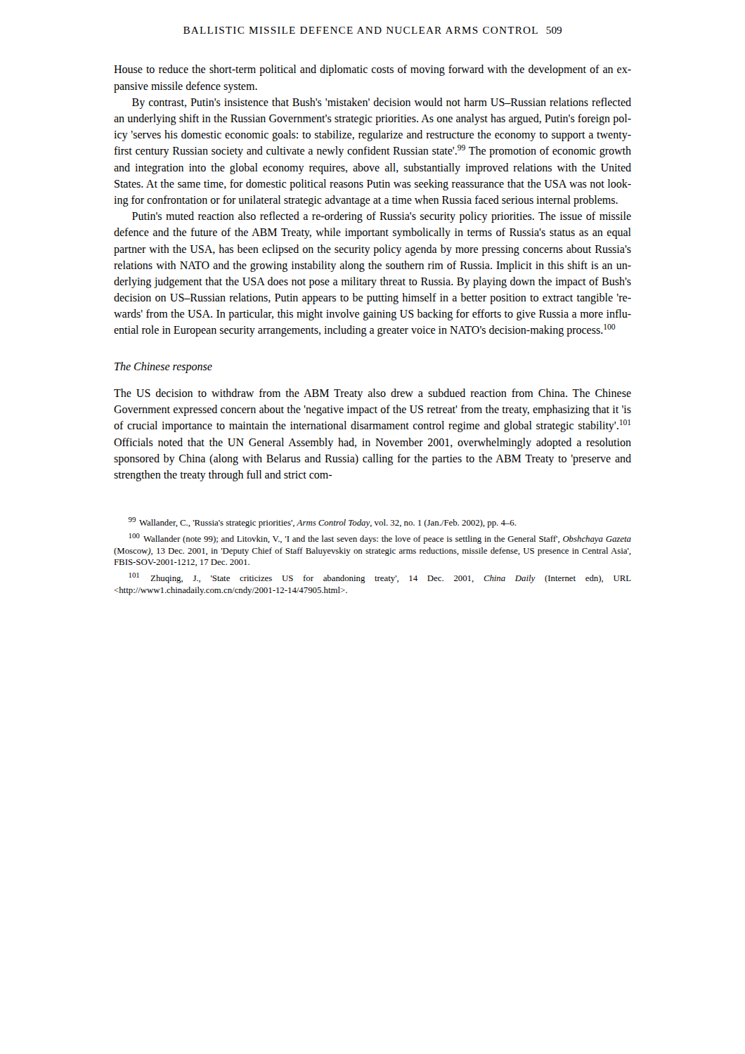BALLISTIC MISSILE DEFENCE AND NUCLEAR ARMS CONTROL 509
House to reduce the short-term political and diplomatic costs of moving forward with the development of an expansive missile defence system.
By contrast, Putin's insistence that Bush's 'mistaken' decision would not harm US–Russian relations reflected an underlying shift in the Russian Government's strategic priorities. As one analyst has argued, Putin's foreign policy 'serves his domestic economic goals: to stabilize, regularize and restructure the economy to support a twenty-first century Russian society and cultivate a newly confident Russian state'.99 The promotion of economic growth and integration into the global economy requires, above all, substantially improved relations with the United States. At the same time, for domestic political reasons Putin was seeking reassurance that the USA was not looking for confrontation or for unilateral strategic advantage at a time when Russia faced serious internal problems.
Putin's muted reaction also reflected a re-ordering of Russia's security policy priorities. The issue of missile defence and the future of the ABM Treaty, while important symbolically in terms of Russia's status as an equal partner with the USA, has been eclipsed on the security policy agenda by more pressing concerns about Russia's relations with NATO and the growing instability along the southern rim of Russia. Implicit in this shift is an underlying judgement that the USA does not pose a military threat to Russia. By playing down the impact of Bush's decision on US–Russian relations, Putin appears to be putting himself in a better position to extract tangible 'rewards' from the USA. In particular, this might involve gaining US backing for efforts to give Russia a more influential role in European security arrangements, including a greater voice in NATO's decision-making process.100
The Chinese response
The US decision to withdraw from the ABM Treaty also drew a subdued reaction from China. The Chinese Government expressed concern about the 'negative impact of the US retreat' from the treaty, emphasizing that it 'is of crucial importance to maintain the international disarmament control regime and global strategic stability'.101 Officials noted that the UN General Assembly had, in November 2001, overwhelmingly adopted a resolution sponsored by China (along with Belarus and Russia) calling for the parties to the ABM Treaty to 'preserve and strengthen the treaty through full and strict com-
99 Wallander, C., 'Russia's strategic priorities', Arms Control Today, vol. 32, no. 1 (Jan./Feb. 2002), pp. 4–6.
100 Wallander (note 99); and Litovkin, V., 'I and the last seven days: the love of peace is settling in the General Staff', Obshchaya Gazeta (Moscow), 13 Dec. 2001, in 'Deputy Chief of Staff Baluyevskiy on strategic arms reductions, missile defense, US presence in Central Asia', FBIS-SOV-2001-1212, 17 Dec. 2001.
101 Zhuqing, J., 'State criticizes US for abandoning treaty', 14 Dec. 2001, China Daily (Internet edn), URL <http://www1.chinadaily.com.cn/cndy/2001-12-14/47905.html>.